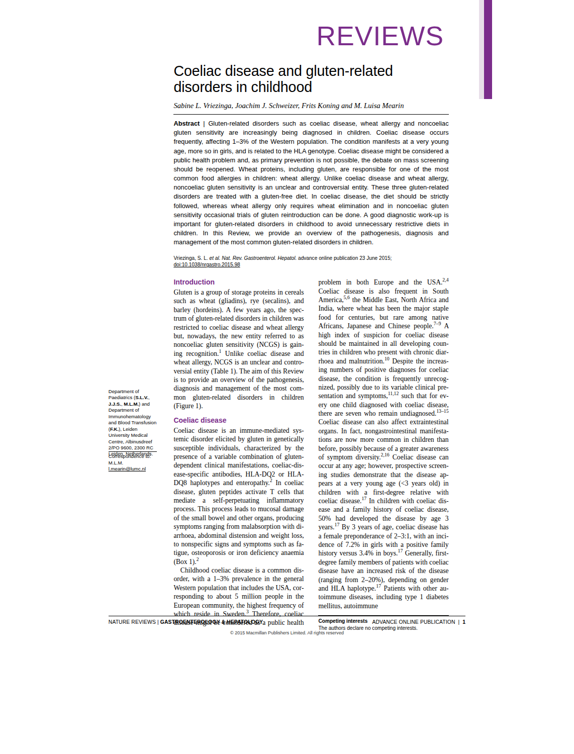REVIEWS
Coeliac disease and gluten-related disorders in childhood
Sabine L. Vriezinga, Joachim J. Schweizer, Frits Koning and M. Luisa Mearin
Abstract | Gluten-related disorders such as coeliac disease, wheat allergy and noncoeliac gluten sensitivity are increasingly being diagnosed in children. Coeliac disease occurs frequently, affecting 1–3% of the Western population. The condition manifests at a very young age, more so in girls, and is related to the HLA genotype. Coeliac disease might be considered a public health problem and, as primary prevention is not possible, the debate on mass screening should be reopened. Wheat proteins, including gluten, are responsible for one of the most common food allergies in children: wheat allergy. Unlike coeliac disease and wheat allergy, noncoeliac gluten sensitivity is an unclear and controversial entity. These three gluten-related disorders are treated with a gluten-free diet. In coeliac disease, the diet should be strictly followed, whereas wheat allergy only requires wheat elimination and in noncoeliac gluten sensitivity occasional trials of gluten reintroduction can be done. A good diagnostic work-up is important for gluten-related disorders in childhood to avoid unnecessary restrictive diets in children. In this Review, we provide an overview of the pathogenesis, diagnosis and management of the most common gluten-related disorders in children.
Vriezinga, S. L. et al. Nat. Rev. Gastroenterol. Hepatol. advance online publication 23 June 2015; doi:10.1038/nrgastro.2015.98
Introduction
Gluten is a group of storage proteins in cereals such as wheat (gliadins), rye (secalins), and barley (hordeins). A few years ago, the spectrum of gluten-related disorders in children was restricted to coeliac disease and wheat allergy but, nowadays, the new entity referred to as noncoeliac gluten sensitivity (NCGS) is gaining recognition.1 Unlike coeliac disease and wheat allergy, NCGS is an unclear and controversial entity (Table 1). The aim of this Review is to provide an overview of the pathogenesis, diagnosis and management of the most common gluten-related disorders in children (Figure 1).
Coeliac disease
Coeliac disease is an immune-mediated systemic disorder elicited by gluten in genetically susceptible individuals, characterized by the presence of a variable combination of gluten-dependent clinical manifestations, coeliac-disease-specific antibodies, HLA-DQ2 or HLA-DQ8 haplotypes and enteropathy.2 In coeliac disease, gluten peptides activate T cells that mediate a self-perpetuating inflammatory process. This process leads to mucosal damage of the small bowel and other organs, producing symptoms ranging from malabsorption with diarrhoea, abdominal distension and weight loss, to nonspecific signs and symptoms such as fatigue, osteoporosis or iron deficiency anaemia (Box 1).2
Childhood coeliac disease is a common disorder, with a 1–3% prevalence in the general Western population that includes the USA, corresponding to about 5 million people in the European community, the highest frequency of which reside in Sweden.3 Therefore, coeliac disease might be considered as a public health problem in both Europe and the USA.2,4 Coeliac disease is also frequent in South America,5,6 the Middle East, North Africa and India, where wheat has been the major staple food for centuries, but rare among native Africans, Japanese and Chinese people.7–9 A high index of suspicion for coeliac disease should be maintained in all developing countries in children who present with chronic diarrhoea and malnutrition.10 Despite the increasing numbers of positive diagnoses for coeliac disease, the condition is frequently unrecognized, possibly due to its variable clinical presentation and symptoms,11,12 such that for every one child diagnosed with coeliac disease, there are seven who remain undiagnosed.13–15 Coeliac disease can also affect extraintestinal organs. In fact, nongastrointestinal manifestations are now more common in children than before, possibly because of a greater awareness of symptom diversity.2,16 Coeliac disease can occur at any age; however, prospective screening studies demonstrate that the disease appears at a very young age (<3 years old) in children with a first-degree relative with coeliac disease.17 In children with coeliac disease and a family history of coeliac disease, 50% had developed the disease by age 3 years.17 By 3 years of age, coeliac disease has a female preponderance of 2–3:1, with an incidence of 7.2% in girls with a positive family history versus 3.4% in boys.17 Generally, first-degree family members of patients with coeliac disease have an increased risk of the disease (ranging from 2–20%), depending on gender and HLA haplotype.17 Patients with other autoimmune diseases, including type 1 diabetes mellitus, autoimmune
Competing interests
The authors declare no competing interests.
Department of Paediatrics (S.L.V., J.J.S., M.L.M.) and Department of Immunohematology and Blood Transfusion (F.K.), Leiden University Medical Centre, Albinusdreef 2/PO 9600, 2300 RC Leiden, Netherlands.
Correspondence to:
M.L.M.
l.mearin@lumc.nl
NATURE REVIEWS | GASTROENTEROLOGY & HEPATOLOGY
ADVANCE ONLINE PUBLICATION | 1
© 2015 Macmillan Publishers Limited. All rights reserved